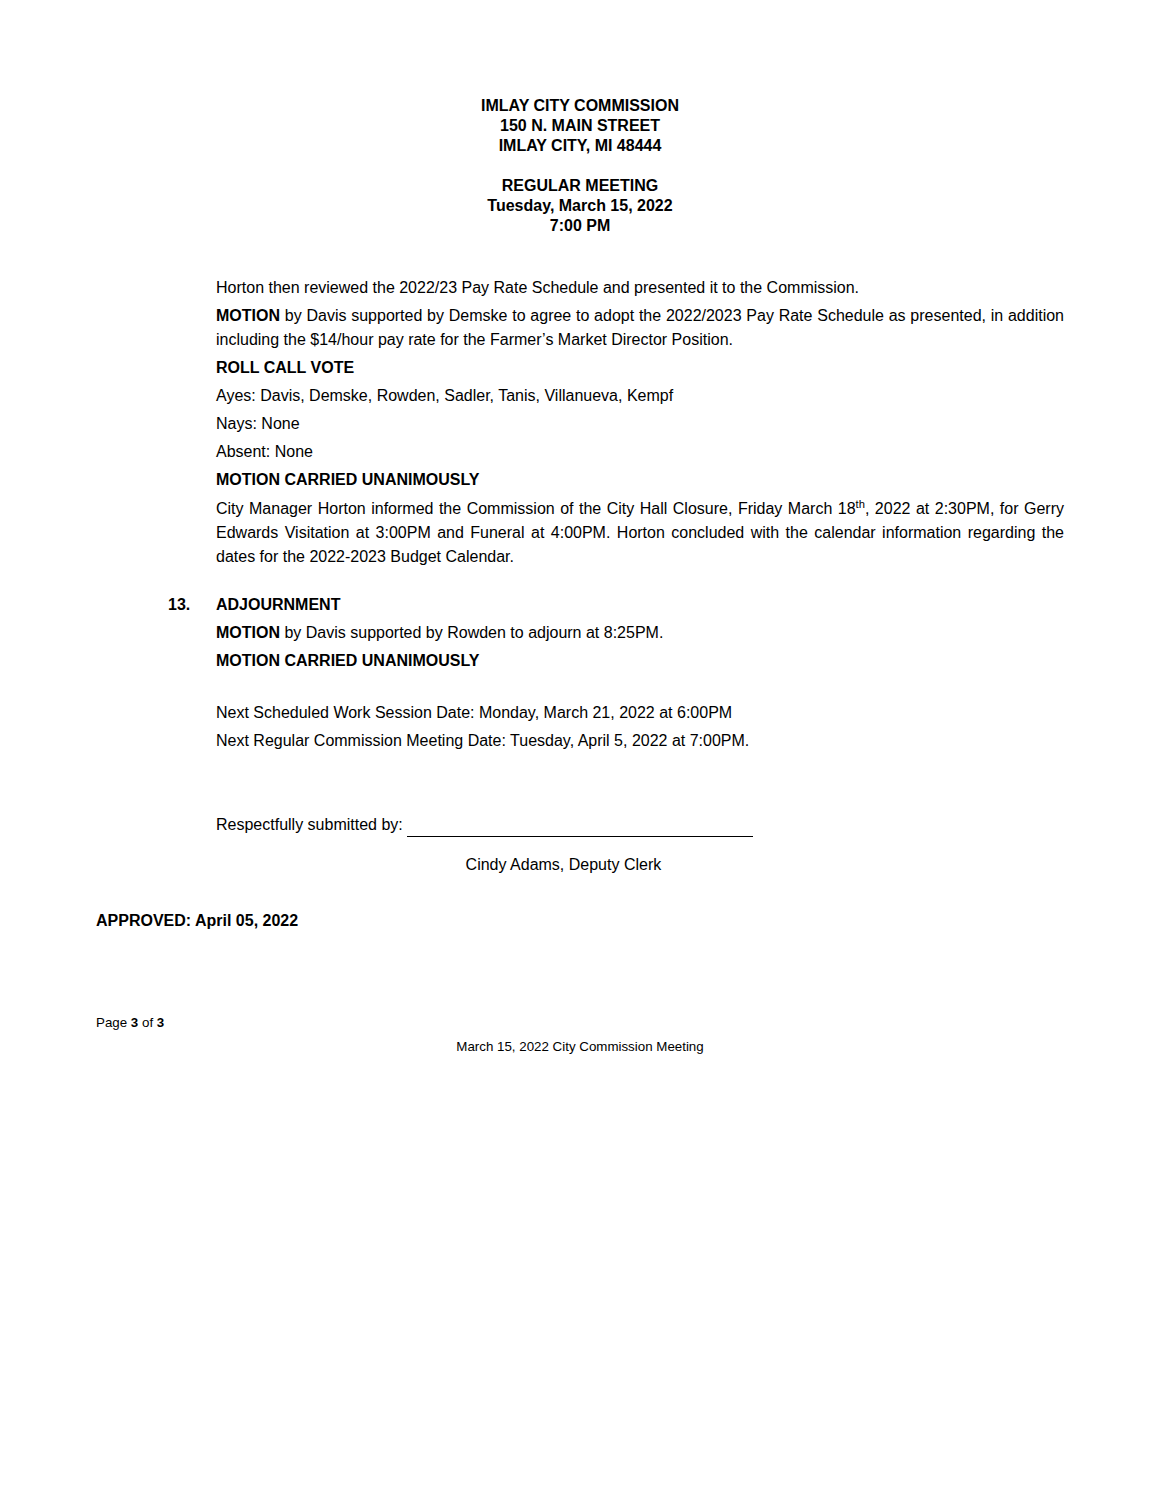IMLAY CITY COMMISSION
150 N. MAIN STREET
IMLAY CITY, MI 48444
REGULAR MEETING
Tuesday, March 15, 2022
7:00 PM
Horton then reviewed the 2022/23 Pay Rate Schedule and presented it to the Commission.
MOTION by Davis supported by Demske to agree to adopt the 2022/2023 Pay Rate Schedule as presented, in addition including the $14/hour pay rate for the Farmer’s Market Director Position.
ROLL CALL VOTE
Ayes: Davis, Demske, Rowden, Sadler, Tanis, Villanueva, Kempf
Nays: None
Absent: None
MOTION CARRIED UNANIMOUSLY
City Manager Horton informed the Commission of the City Hall Closure, Friday March 18th, 2022 at 2:30PM, for Gerry Edwards Visitation at 3:00PM and Funeral at 4:00PM. Horton concluded with the calendar information regarding the dates for the 2022-2023 Budget Calendar.
13.
ADJOURNMENT
MOTION by Davis supported by Rowden to adjourn at 8:25PM.
MOTION CARRIED UNANIMOUSLY
Next Scheduled Work Session Date: Monday, March 21, 2022 at 6:00PM
Next Regular Commission Meeting Date: Tuesday, April 5, 2022 at 7:00PM.
Respectfully submitted by:
Cindy Adams, Deputy Clerk
APPROVED: April 05, 2022
Page 3 of 3
March 15, 2022 City Commission Meeting